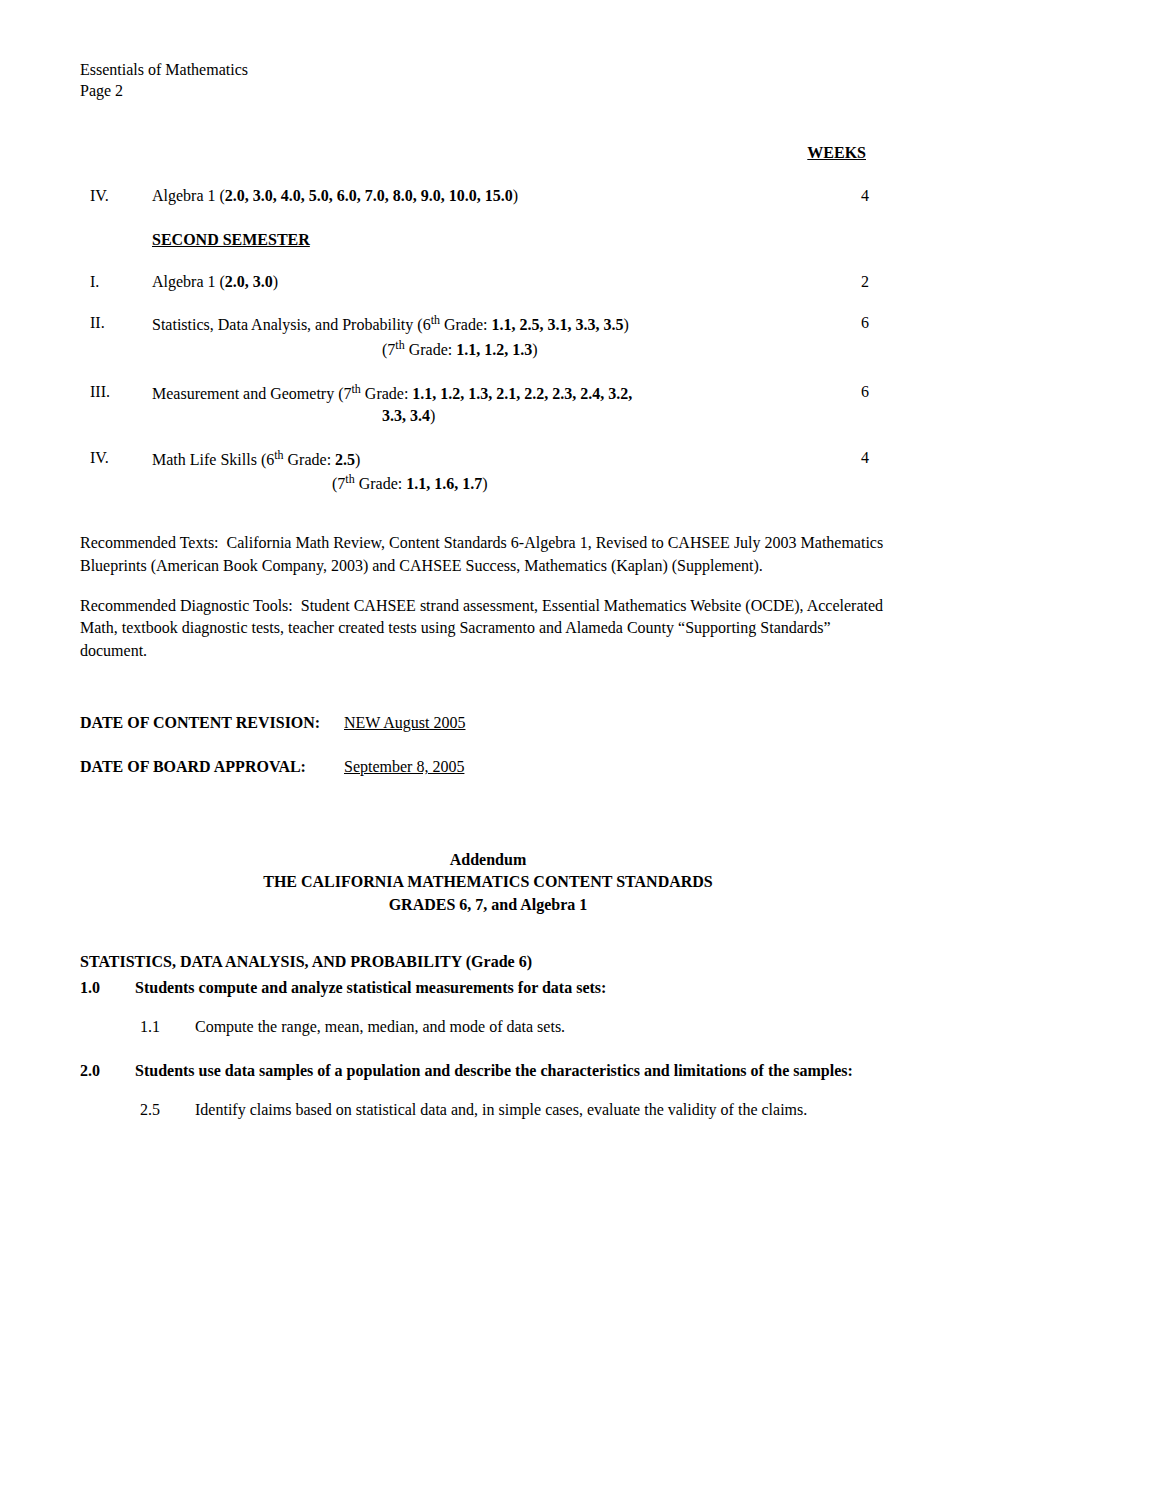Essentials of Mathematics
Page 2
WEEKS
| IV. | Algebra 1 ( 2.0, 3.0, 4.0, 5.0, 6.0, 7.0, 8.0, 9.0, 10.0, 15.0 ) | 4 |
| | SECOND SEMESTER | |
| I. | Algebra 1 ( 2.0, 3.0 ) | 2 |
| II. | Statistics, Data Analysis, and Probability (6 th Grade: 1.1, 2.5, 3.1, 3.3, 3.5 ) (7 th Grade: 1.1, 1.2, 1.3 ) | 6 |
| III. | Measurement and Geometry (7 th Grade: 1.1, 1.2, 1.3, 2.1, 2.2, 2.3, 2.4, 3.2, 3.3, 3.4 ) | 6 |
| IV. | Math Life Skills (6 th Grade: 2.5 ) (7 th Grade: 1.1, 1.6, 1.7 ) | 4 |
Recommended Texts: California Math Review, Content Standards 6-Algebra 1, Revised to CAHSEE July 2003 Mathematics Blueprints (American Book Company, 2003) and CAHSEE Success, Mathematics (Kaplan) (Supplement).
Recommended Diagnostic Tools: Student CAHSEE strand assessment, Essential Mathematics Website (OCDE), Accelerated Math, textbook diagnostic tests, teacher created tests using Sacramento and Alameda County “Supporting Standards” document.
DATE OF CONTENT REVISION: NEW August 2005
DATE OF BOARD APPROVAL: September 8, 2005
Addendum
THE CALIFORNIA MATHEMATICS CONTENT STANDARDS
GRADES 6, 7, and Algebra 1
STATISTICS, DATA ANALYSIS, AND PROBABILITY (Grade 6)
1.0 Students compute and analyze statistical measurements for data sets:
1.1
Compute the range, mean, median, and mode of data sets.
2.0
Students use data samples of a population and describe the characteristics and limitations of the samples:
2.5
Identify claims based on statistical data and, in simple cases, evaluate the validity of the claims.